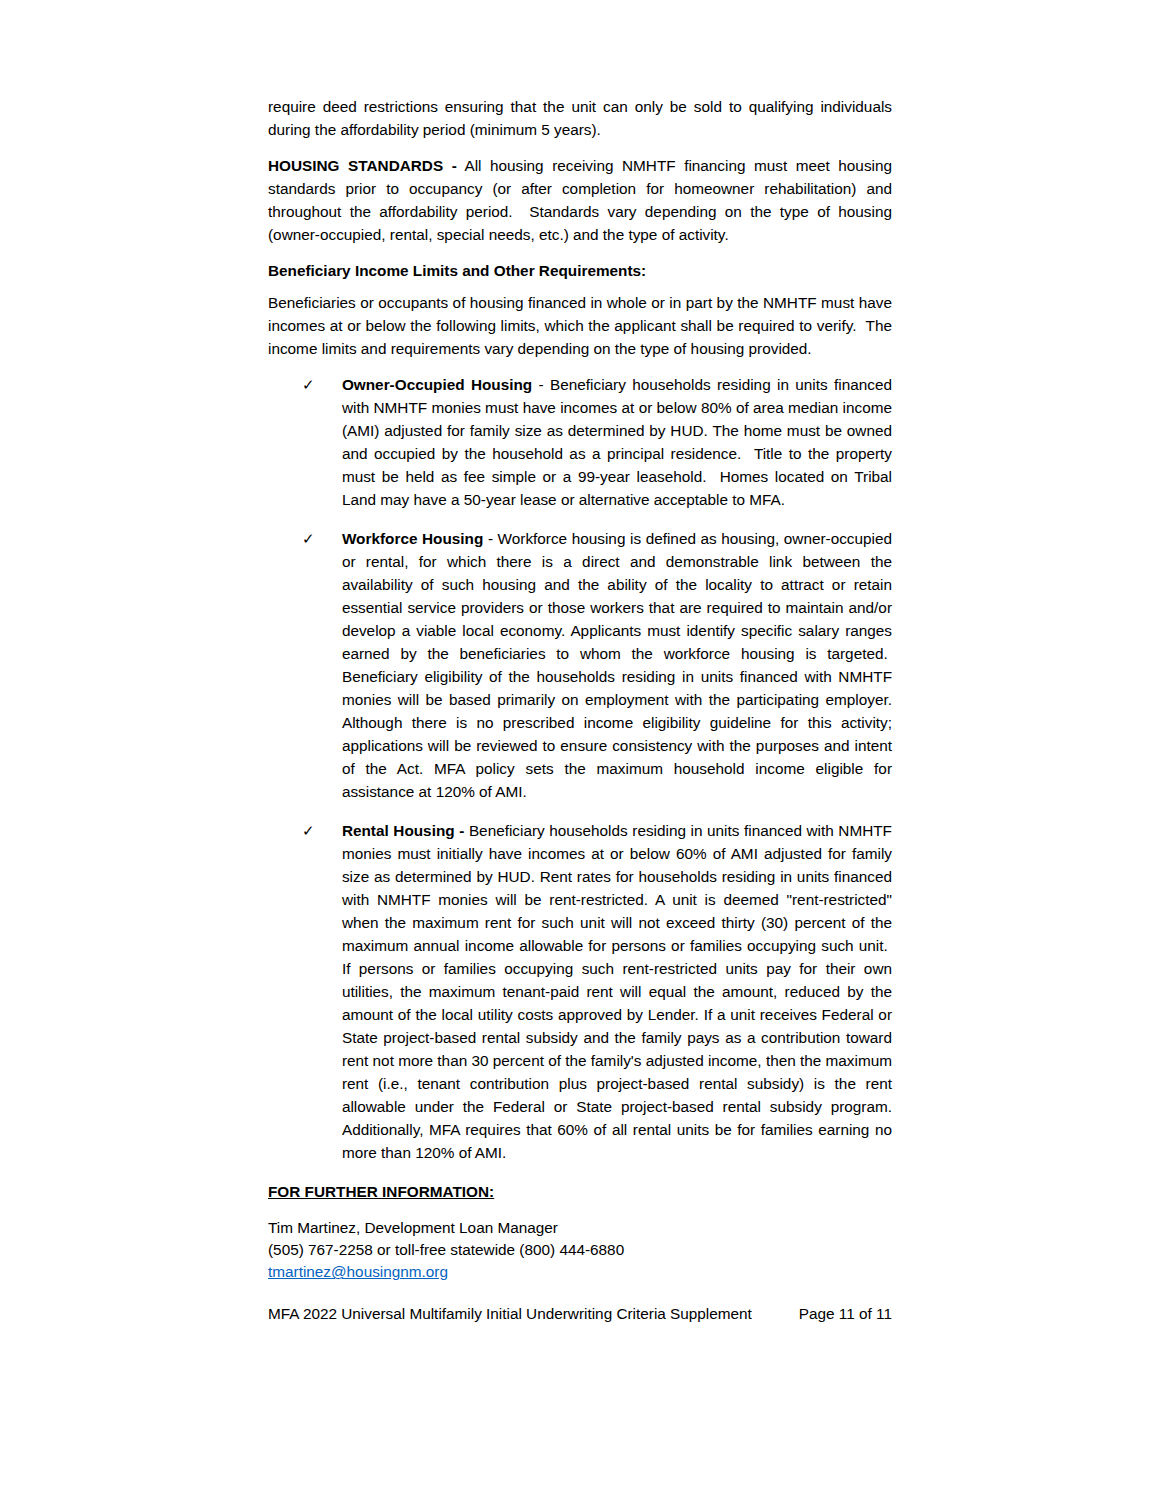require deed restrictions ensuring that the unit can only be sold to qualifying individuals during the affordability period (minimum 5 years).
HOUSING STANDARDS - All housing receiving NMHTF financing must meet housing standards prior to occupancy (or after completion for homeowner rehabilitation) and throughout the affordability period. Standards vary depending on the type of housing (owner-occupied, rental, special needs, etc.) and the type of activity.
Beneficiary Income Limits and Other Requirements:
Beneficiaries or occupants of housing financed in whole or in part by the NMHTF must have incomes at or below the following limits, which the applicant shall be required to verify. The income limits and requirements vary depending on the type of housing provided.
Owner-Occupied Housing - Beneficiary households residing in units financed with NMHTF monies must have incomes at or below 80% of area median income (AMI) adjusted for family size as determined by HUD. The home must be owned and occupied by the household as a principal residence. Title to the property must be held as fee simple or a 99-year leasehold. Homes located on Tribal Land may have a 50-year lease or alternative acceptable to MFA.
Workforce Housing - Workforce housing is defined as housing, owner-occupied or rental, for which there is a direct and demonstrable link between the availability of such housing and the ability of the locality to attract or retain essential service providers or those workers that are required to maintain and/or develop a viable local economy. Applicants must identify specific salary ranges earned by the beneficiaries to whom the workforce housing is targeted. Beneficiary eligibility of the households residing in units financed with NMHTF monies will be based primarily on employment with the participating employer. Although there is no prescribed income eligibility guideline for this activity; applications will be reviewed to ensure consistency with the purposes and intent of the Act. MFA policy sets the maximum household income eligible for assistance at 120% of AMI.
Rental Housing - Beneficiary households residing in units financed with NMHTF monies must initially have incomes at or below 60% of AMI adjusted for family size as determined by HUD. Rent rates for households residing in units financed with NMHTF monies will be rent-restricted. A unit is deemed "rent-restricted" when the maximum rent for such unit will not exceed thirty (30) percent of the maximum annual income allowable for persons or families occupying such unit. If persons or families occupying such rent-restricted units pay for their own utilities, the maximum tenant-paid rent will equal the amount, reduced by the amount of the local utility costs approved by Lender. If a unit receives Federal or State project-based rental subsidy and the family pays as a contribution toward rent not more than 30 percent of the family's adjusted income, then the maximum rent (i.e., tenant contribution plus project-based rental subsidy) is the rent allowable under the Federal or State project-based rental subsidy program. Additionally, MFA requires that 60% of all rental units be for families earning no more than 120% of AMI.
FOR FURTHER INFORMATION:
Tim Martinez, Development Loan Manager
(505) 767-2258 or toll-free statewide (800) 444-6880
tmartinez@housingnm.org
MFA 2022 Universal Multifamily Initial Underwriting Criteria Supplement
Page 11 of 11